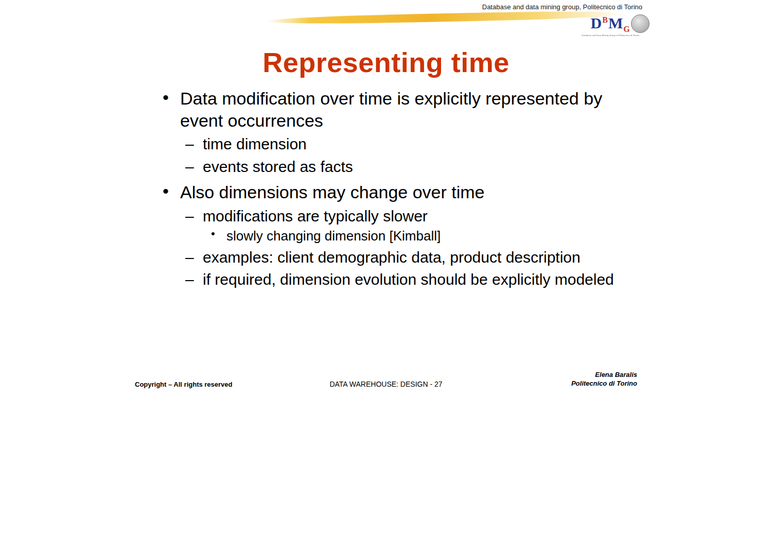Database and data mining group, Politecnico di Torino
DBMG
Database and Data Mining Group of Politecnico di Torino
Representing time
Data modification over time is explicitly represented by event occurrences
time dimension
events stored as facts
Also dimensions may change over time
modifications are typically slower
slowly changing dimension [Kimball]
examples: client demographic data, product description
if required, dimension evolution should be explicitly modeled
Copyright – All rights reserved
DATA WAREHOUSE: DESIGN - 27
Elena Baralis
Politecnico di Torino